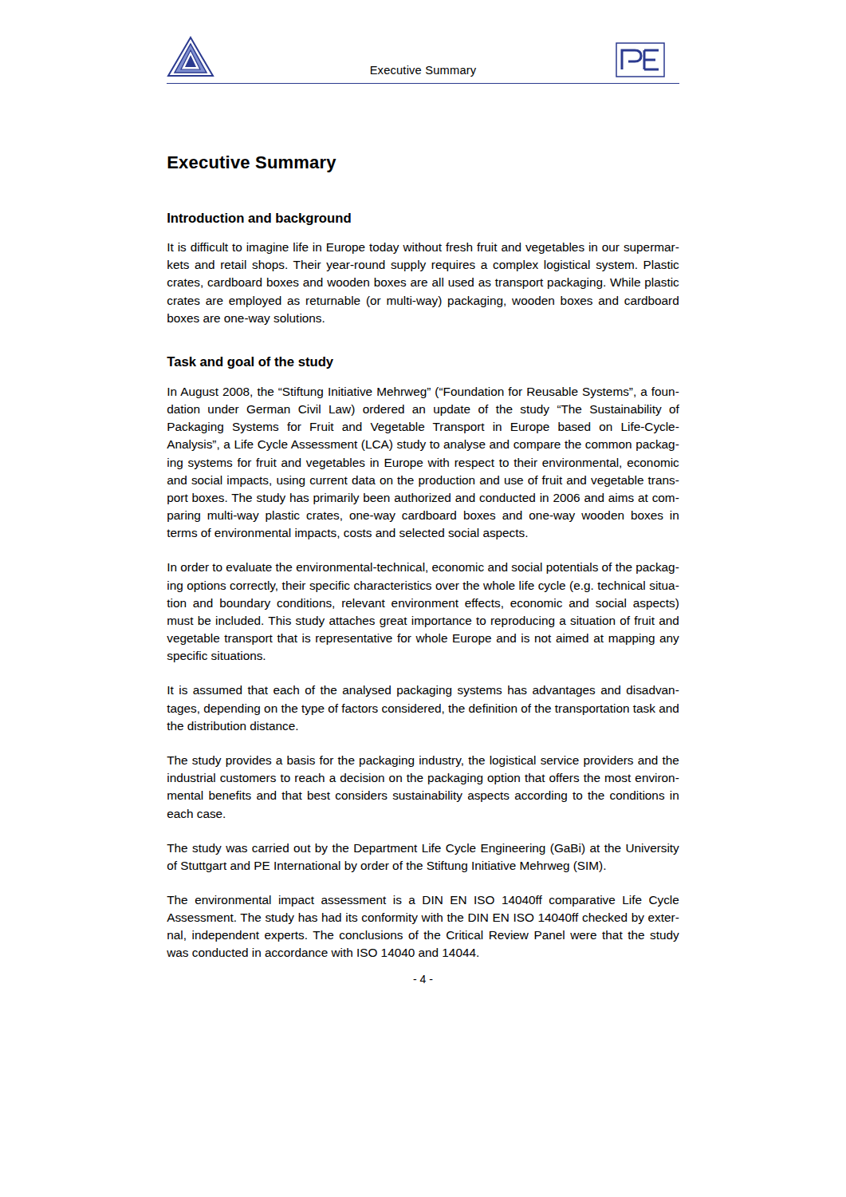Executive Summary
Executive Summary
Introduction and background
It is difficult to imagine life in Europe today without fresh fruit and vegetables in our supermarkets and retail shops. Their year-round supply requires a complex logistical system. Plastic crates, cardboard boxes and wooden boxes are all used as transport packaging. While plastic crates are employed as returnable (or multi-way) packaging, wooden boxes and cardboard boxes are one-way solutions.
Task and goal of the study
In August 2008, the “Stiftung Initiative Mehrweg” (“Foundation for Reusable Systems”, a foundation under German Civil Law) ordered an update of the study “The Sustainability of Packaging Systems for Fruit and Vegetable Transport in Europe based on Life-Cycle-Analysis”, a Life Cycle Assessment (LCA) study to analyse and compare the common packaging systems for fruit and vegetables in Europe with respect to their environmental, economic and social impacts, using current data on the production and use of fruit and vegetable transport boxes. The study has primarily been authorized and conducted in 2006 and aims at comparing multi-way plastic crates, one-way cardboard boxes and one-way wooden boxes in terms of environmental impacts, costs and selected social aspects.
In order to evaluate the environmental-technical, economic and social potentials of the packaging options correctly, their specific characteristics over the whole life cycle (e.g. technical situation and boundary conditions, relevant environment effects, economic and social aspects) must be included. This study attaches great importance to reproducing a situation of fruit and vegetable transport that is representative for whole Europe and is not aimed at mapping any specific situations.
It is assumed that each of the analysed packaging systems has advantages and disadvantages, depending on the type of factors considered, the definition of the transportation task and the distribution distance.
The study provides a basis for the packaging industry, the logistical service providers and the industrial customers to reach a decision on the packaging option that offers the most environmental benefits and that best considers sustainability aspects according to the conditions in each case.
The study was carried out by the Department Life Cycle Engineering (GaBi) at the University of Stuttgart and PE International by order of the Stiftung Initiative Mehrweg (SIM).
The environmental impact assessment is a DIN EN ISO 14040ff comparative Life Cycle Assessment. The study has had its conformity with the DIN EN ISO 14040ff checked by external, independent experts. The conclusions of the Critical Review Panel were that the study was conducted in accordance with ISO 14040 and 14044.
- 4 -